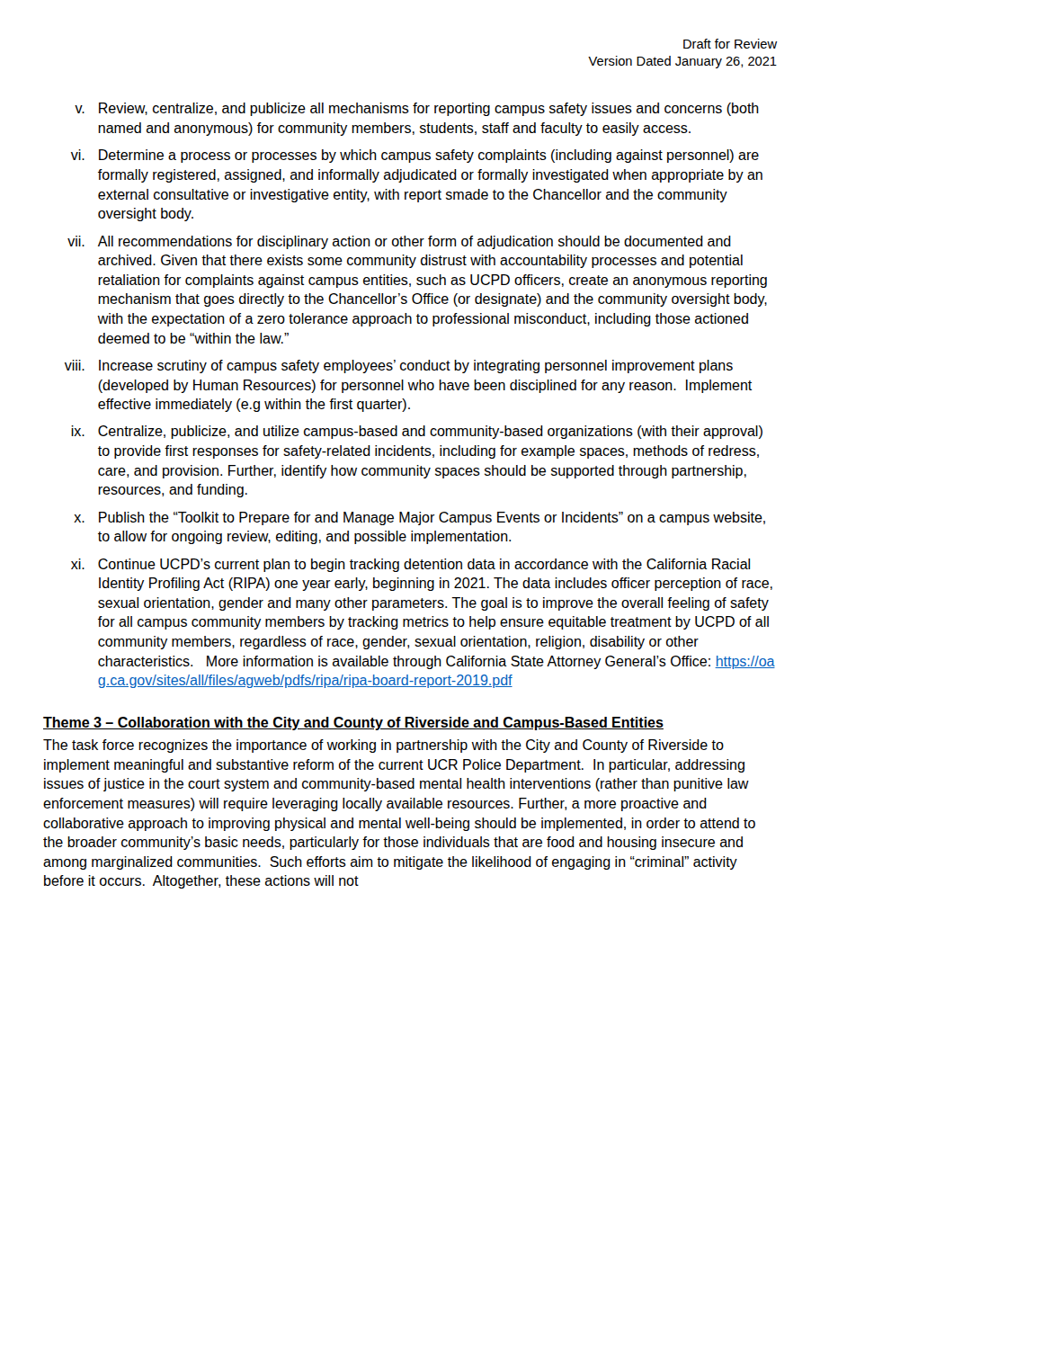Draft for Review
Version Dated January 26, 2021
Review, centralize, and publicize all mechanisms for reporting campus safety issues and concerns (both named and anonymous) for community members, students, staff and faculty to easily access.
Determine a process or processes by which campus safety complaints (including against personnel) are formally registered, assigned, and informally adjudicated or formally investigated when appropriate by an external consultative or investigative entity, with report smade to the Chancellor and the community oversight body.
All recommendations for disciplinary action or other form of adjudication should be documented and archived. Given that there exists some community distrust with accountability processes and potential retaliation for complaints against campus entities, such as UCPD officers, create an anonymous reporting mechanism that goes directly to the Chancellor’s Office (or designate) and the community oversight body, with the expectation of a zero tolerance approach to professional misconduct, including those actioned deemed to be “within the law.”
Increase scrutiny of campus safety employees’ conduct by integrating personnel improvement plans (developed by Human Resources) for personnel who have been disciplined for any reason. Implement effective immediately (e.g within the first quarter).
Centralize, publicize, and utilize campus-based and community-based organizations (with their approval) to provide first responses for safety-related incidents, including for example spaces, methods of redress, care, and provision. Further, identify how community spaces should be supported through partnership, resources, and funding.
Publish the “Toolkit to Prepare for and Manage Major Campus Events or Incidents” on a campus website, to allow for ongoing review, editing, and possible implementation.
Continue UCPD’s current plan to begin tracking detention data in accordance with the California Racial Identity Profiling Act (RIPA) one year early, beginning in 2021. The data includes officer perception of race, sexual orientation, gender and many other parameters. The goal is to improve the overall feeling of safety for all campus community members by tracking metrics to help ensure equitable treatment by UCPD of all community members, regardless of race, gender, sexual orientation, religion, disability or other characteristics. More information is available through California State Attorney General’s Office: https://oag.ca.gov/sites/all/files/agweb/pdfs/ripa/ripa-board-report-2019.pdf
Theme 3 – Collaboration with the City and County of Riverside and Campus-Based Entities
The task force recognizes the importance of working in partnership with the City and County of Riverside to implement meaningful and substantive reform of the current UCR Police Department. In particular, addressing issues of justice in the court system and community-based mental health interventions (rather than punitive law enforcement measures) will require leveraging locally available resources. Further, a more proactive and collaborative approach to improving physical and mental well-being should be implemented, in order to attend to the broader community’s basic needs, particularly for those individuals that are food and housing insecure and among marginalized communities. Such efforts aim to mitigate the likelihood of engaging in “criminal” activity before it occurs. Altogether, these actions will not